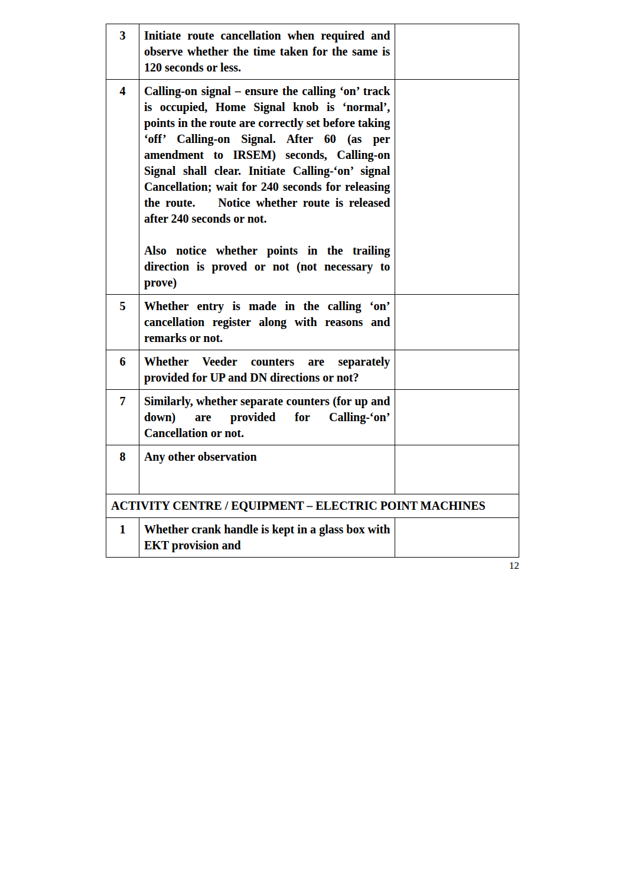| 3 | Initiate route cancellation when required and observe whether the time taken for the same is 120 seconds or less. | |
| 4 | Calling-on signal – ensure the calling ‘on’ track is occupied, Home Signal knob is ‘normal’, points in the route are correctly set before taking ‘off’ Calling-on Signal. After 60 (as per amendment to IRSEM) seconds, Calling-on Signal shall clear. Initiate Calling-‘on’ signal Cancellation; wait for 240 seconds for releasing the route. Notice whether route is released after 240 seconds or not. Also notice whether points in the trailing direction is proved or not (not necessary to prove) | |
| 5 | Whether entry is made in the calling ‘on’ cancellation register along with reasons and remarks or not. | |
| 6 | Whether Veeder counters are separately provided for UP and DN directions or not? | |
| 7 | Similarly, whether separate counters (for up and down) are provided for Calling-‘on’ Cancellation or not. | |
| 8 | Any other observation | |
| ACTIVITY CENTRE / EQUIPMENT – ELECTRIC POINT MACHINES |
| 1 | Whether crank handle is kept in a glass box with EKT provision and | |
12